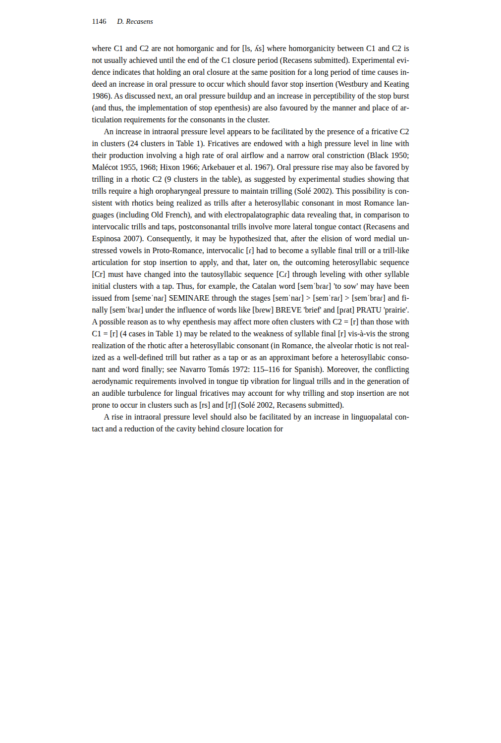1146 D. Recasens
where C1 and C2 are not homorganic and for [ls, ʎs] where homorganicity between C1 and C2 is not usually achieved until the end of the C1 closure period (Recasens submitted). Experimental evidence indicates that holding an oral closure at the same position for a long period of time causes indeed an increase in oral pressure to occur which should favor stop insertion (Westbury and Keating 1986). As discussed next, an oral pressure buildup and an increase in perceptibility of the stop burst (and thus, the implementation of stop epenthesis) are also favoured by the manner and place of articulation requirements for the consonants in the cluster.
An increase in intraoral pressure level appears to be facilitated by the presence of a fricative C2 in clusters (24 clusters in Table 1). Fricatives are endowed with a high pressure level in line with their production involving a high rate of oral airflow and a narrow oral constriction (Black 1950; Malécot 1955, 1968; Hixon 1966; Arkebauer et al. 1967). Oral pressure rise may also be favored by trilling in a rhotic C2 (9 clusters in the table), as suggested by experimental studies showing that trills require a high oropharyngeal pressure to maintain trilling (Solé 2002). This possibility is consistent with rhotics being realized as trills after a heterosyllabic consonant in most Romance languages (including Old French), and with electropalatographic data revealing that, in comparison to intervocalic trills and taps, postconsonantal trills involve more lateral tongue contact (Recasens and Espinosa 2007). Consequently, it may be hypothesized that, after the elision of word medial unstressed vowels in Proto-Romance, intervocalic [ɾ] had to become a syllable final trill or a trill-like articulation for stop insertion to apply, and that, later on, the outcoming heterosyllabic sequence [Cr] must have changed into the tautosyllabic sequence [Cɾ] through leveling with other syllable initial clusters with a tap. Thus, for example, the Catalan word [semˈbɾaɾ] 'to sow' may have been issued from [semeˈnaɾ] SEMINARE through the stages [semˈnaɾ] > [semˈraɾ] > [semˈbraɾ] and finally [semˈbɾaɾ] under the influence of words like [bɾew] BREVE 'brief' and [pɾat] PRATU 'prairie'. A possible reason as to why epenthesis may affect more often clusters with C2 = [r] than those with C1 = [r] (4 cases in Table 1) may be related to the weakness of syllable final [r] vis-à-vis the strong realization of the rhotic after a heterosyllabic consonant (in Romance, the alveolar rhotic is not realized as a well-defined trill but rather as a tap or as an approximant before a heterosyllabic consonant and word finally; see Navarro Tomás 1972: 115–116 for Spanish). Moreover, the conflicting aerodynamic requirements involved in tongue tip vibration for lingual trills and in the generation of an audible turbulence for lingual fricatives may account for why trilling and stop insertion are not prone to occur in clusters such as [rs] and [rʃ] (Solé 2002, Recasens submitted).
A rise in intraoral pressure level should also be facilitated by an increase in linguopalatal contact and a reduction of the cavity behind closure location for